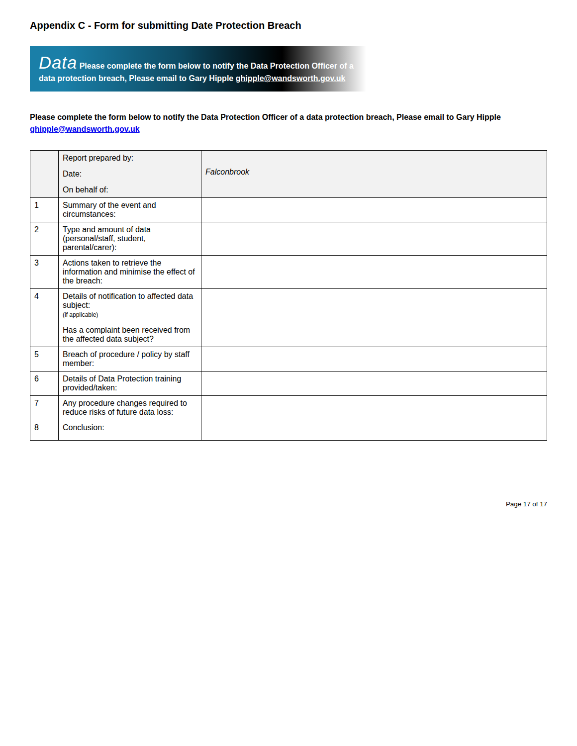Appendix C - Form for submitting Date Protection Breach
Data Please complete the form below to notify the Data Protection Officer of a data protection breach, Please email to Gary Hipple ghipple@wandsworth.gov.uk
Please complete the form below to notify the Data Protection Officer of a data protection breach, Please email to Gary Hipple ghipple@wandsworth.gov.uk
| | Report prepared by: Date: On behalf of: | Falconbrook |
| 1 | Summary of the event and circumstances: | |
| 2 | Type and amount of data (personal/staff, student, parental/carer): | |
| 3 | Actions taken to retrieve the information and minimise the effect of the breach: | |
| 4 | Details of notification to affected data subject: (if applicable) Has a complaint been received from the affected data subject? | |
| 5 | Breach of procedure / policy by staff member: | |
| 6 | Details of Data Protection training provided/taken: | |
| 7 | Any procedure changes required to reduce risks of future data loss: | |
| 8 | Conclusion: | |
Page 17 of 17